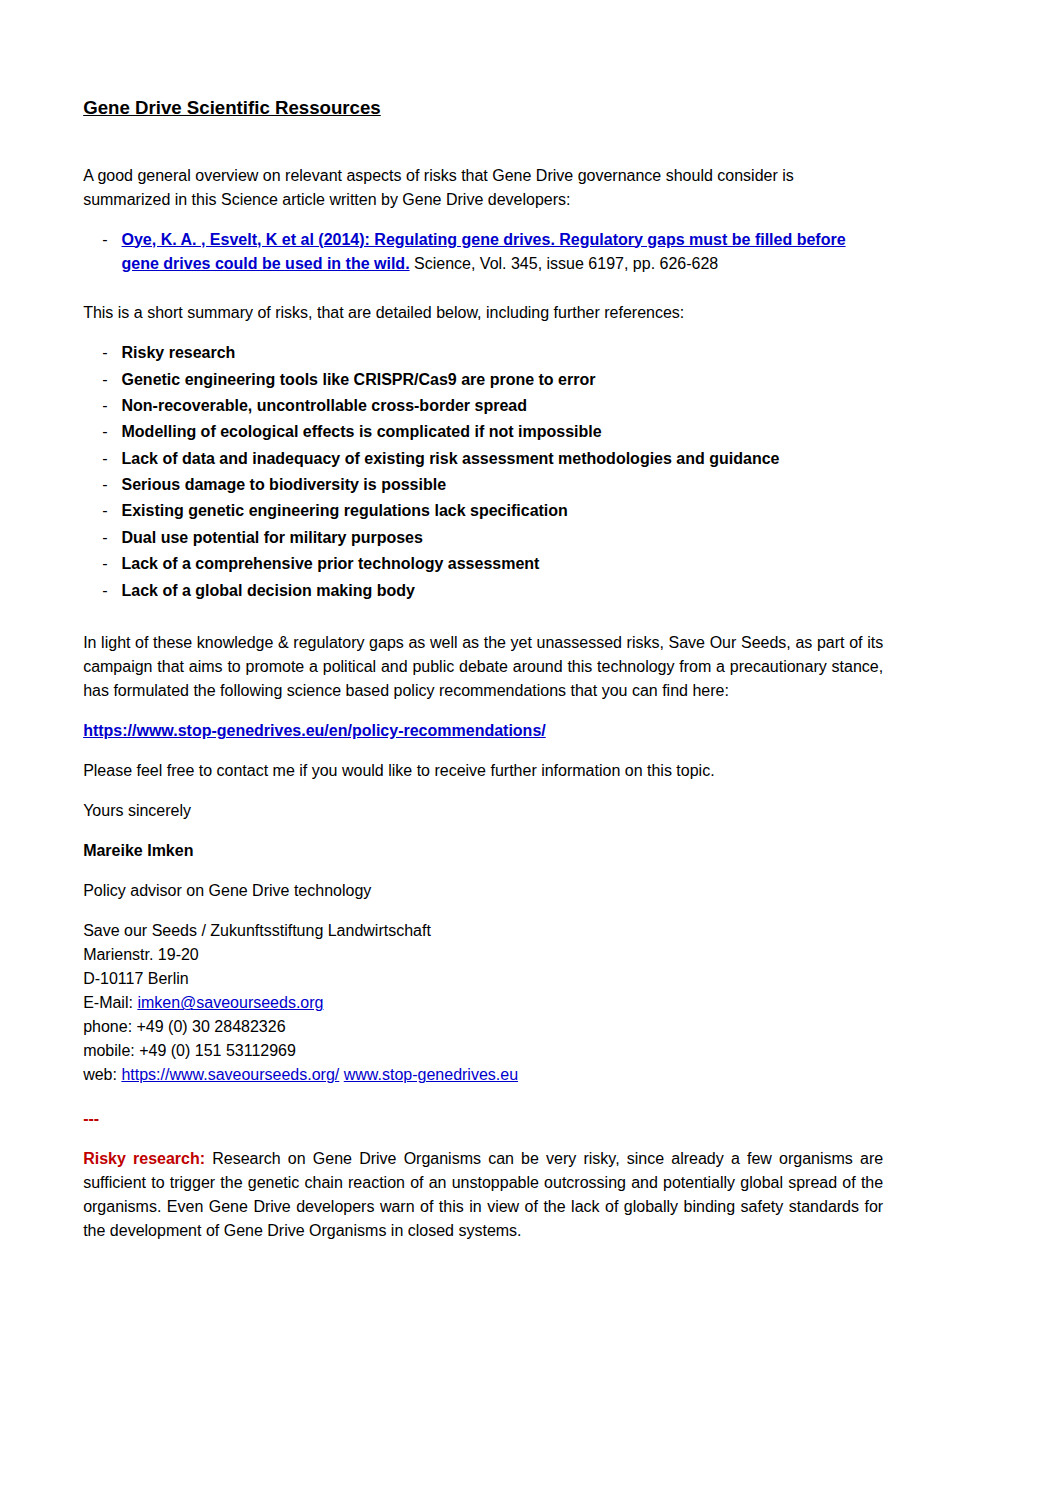Gene Drive Scientific Ressources
A good general overview on relevant aspects of risks that Gene Drive governance should consider is summarized in this Science article written by Gene Drive developers:
Oye, K. A. , Esvelt, K et al (2014): Regulating gene drives. Regulatory gaps must be filled before gene drives could be used in the wild. Science, Vol. 345, issue 6197, pp. 626-628
This is a short summary of risks, that are detailed below, including further references:
Risky research
Genetic engineering tools like CRISPR/Cas9 are prone to error
Non-recoverable, uncontrollable cross-border spread
Modelling of ecological effects is complicated if not impossible
Lack of data and inadequacy of existing risk assessment methodologies and guidance
Serious damage to biodiversity is possible
Existing genetic engineering regulations lack specification
Dual use potential for military purposes
Lack of a comprehensive prior technology assessment
Lack of a global decision making body
In light of these knowledge & regulatory gaps as well as the yet unassessed risks, Save Our Seeds, as part of its campaign that aims to promote a political and public debate around this technology from a precautionary stance, has formulated the following science based policy recommendations that you can find here:
https://www.stop-genedrives.eu/en/policy-recommendations/
Please feel free to contact me if you would like to receive further information on this topic.
Yours sincerely
Mareike Imken
Policy advisor on Gene Drive technology
Save our Seeds / Zukunftsstiftung Landwirtschaft
Marienstr. 19-20
D-10117 Berlin
E-Mail: imken@saveourseeds.org
phone: +49 (0) 30 28482326
mobile: +49 (0) 151 53112969
web: https://www.saveourseeds.org/ www.stop-genedrives.eu
---
Risky research: Research on Gene Drive Organisms can be very risky, since already a few organisms are sufficient to trigger the genetic chain reaction of an unstoppable outcrossing and potentially global spread of the organisms. Even Gene Drive developers warn of this in view of the lack of globally binding safety standards for the development of Gene Drive Organisms in closed systems.